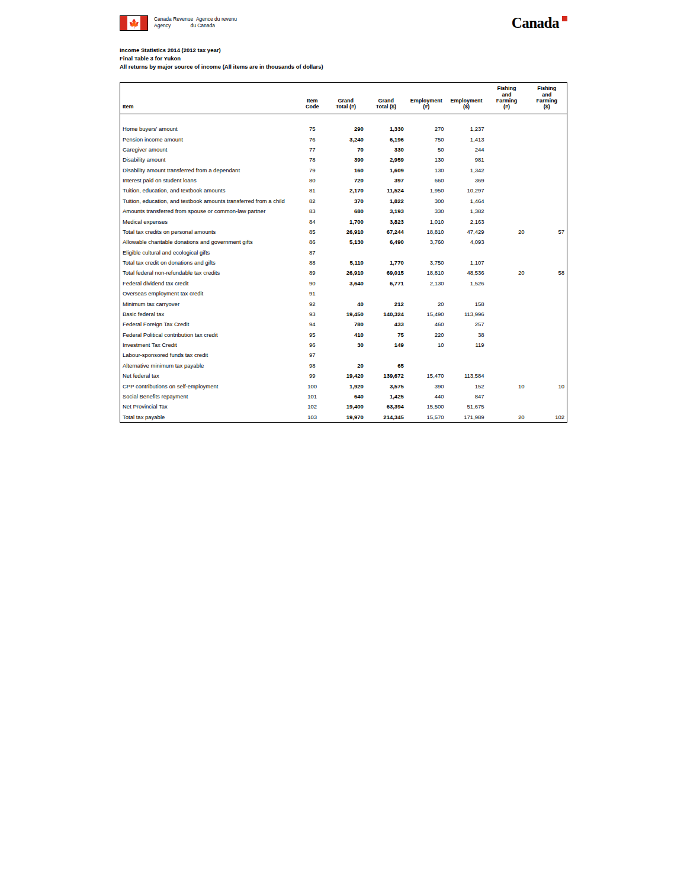🍁
Canada Revenue Agence du revenu Agency du Canada
Canada
Income Statistics 2014 (2012 tax year)
Final Table 3 for Yukon
All returns by major source of income (All items are in thousands of dollars)
| Item | Item Code | Grand Total (#) | Grand Total ($) | Employment (#) | Employment ($) | Fishing and Farming (#) | Fishing and Farming ($) |
| --- | --- | --- | --- | --- | --- | --- | --- |
| Home buyers' amount | 75 | 290 | 1,330 | 270 | 1,237 | | |
| Pension income amount | 76 | 3,240 | 6,196 | 750 | 1,413 | | |
| Caregiver amount | 77 | 70 | 330 | 50 | 244 | | |
| Disability amount | 78 | 390 | 2,959 | 130 | 981 | | |
| Disability amount transferred from a dependant | 79 | 160 | 1,609 | 130 | 1,342 | | |
| Interest paid on student loans | 80 | 720 | 397 | 660 | 369 | | |
| Tuition, education, and textbook amounts | 81 | 2,170 | 11,524 | 1,950 | 10,297 | | |
| Tuition, education, and textbook amounts transferred from a child | 82 | 370 | 1,822 | 300 | 1,464 | | |
| Amounts transferred from spouse or common-law partner | 83 | 680 | 3,193 | 330 | 1,382 | | |
| Medical expenses | 84 | 1,700 | 3,823 | 1,010 | 2,163 | | |
| Total tax credits on personal amounts | 85 | 26,910 | 67,244 | 18,810 | 47,429 | 20 | 57 |
| Allowable charitable donations and government gifts | 86 | 5,130 | 6,490 | 3,760 | 4,093 | | |
| Eligible cultural and ecological gifts | 87 | | | | | | |
| Total tax credit on donations and gifts | 88 | 5,110 | 1,770 | 3,750 | 1,107 | | |
| Total federal non-refundable tax credits | 89 | 26,910 | 69,015 | 18,810 | 48,536 | 20 | 58 |
| Federal dividend tax credit | 90 | 3,640 | 6,771 | 2,130 | 1,526 | | |
| Overseas employment tax credit | 91 | | | | | | |
| Minimum tax carryover | 92 | 40 | 212 | 20 | 158 | | |
| Basic federal tax | 93 | 19,450 | 140,324 | 15,490 | 113,996 | | |
| Federal Foreign Tax Credit | 94 | 780 | 433 | 460 | 257 | | |
| Federal Political contribution tax credit | 95 | 410 | 75 | 220 | 38 | | |
| Investment Tax Credit | 96 | 30 | 149 | 10 | 119 | | |
| Labour-sponsored funds tax credit | 97 | | | | | | |
| Alternative minimum tax payable | 98 | 20 | 65 | | | | |
| Net federal tax | 99 | 19,420 | 139,672 | 15,470 | 113,584 | | |
| CPP contributions on self-employment | 100 | 1,920 | 3,575 | 390 | 152 | 10 | 10 |
| Social Benefits repayment | 101 | 640 | 1,425 | 440 | 847 | | |
| Net Provincial Tax | 102 | 19,400 | 63,394 | 15,500 | 51,675 | | |
| Total tax payable | 103 | 19,970 | 214,345 | 15,570 | 171,989 | 20 | 102 |